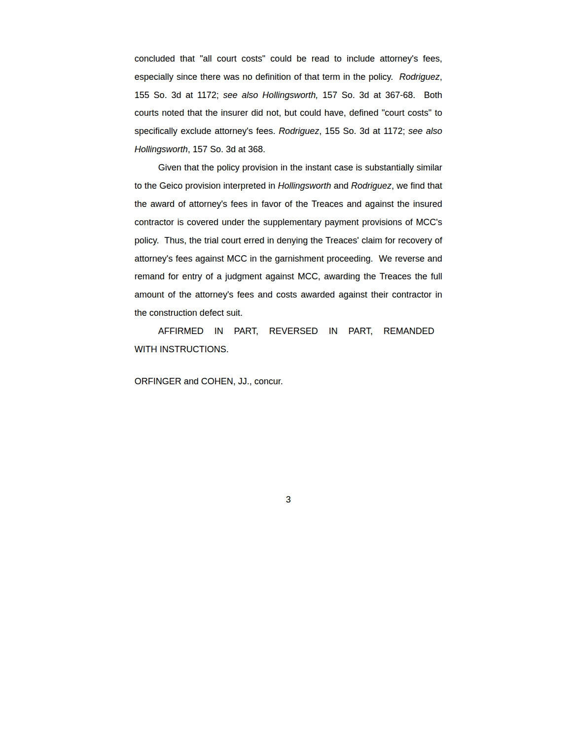concluded that "all court costs" could be read to include attorney's fees, especially since there was no definition of that term in the policy. Rodriguez, 155 So. 3d at 1172; see also Hollingsworth, 157 So. 3d at 367-68. Both courts noted that the insurer did not, but could have, defined "court costs" to specifically exclude attorney's fees. Rodriguez, 155 So. 3d at 1172; see also Hollingsworth, 157 So. 3d at 368.
Given that the policy provision in the instant case is substantially similar to the Geico provision interpreted in Hollingsworth and Rodriguez, we find that the award of attorney's fees in favor of the Treaces and against the insured contractor is covered under the supplementary payment provisions of MCC's policy. Thus, the trial court erred in denying the Treaces' claim for recovery of attorney's fees against MCC in the garnishment proceeding. We reverse and remand for entry of a judgment against MCC, awarding the Treaces the full amount of the attorney's fees and costs awarded against their contractor in the construction defect suit.
AFFIRMED IN PART, REVERSED IN PART, REMANDED WITH INSTRUCTIONS.
ORFINGER and COHEN, JJ., concur.
3